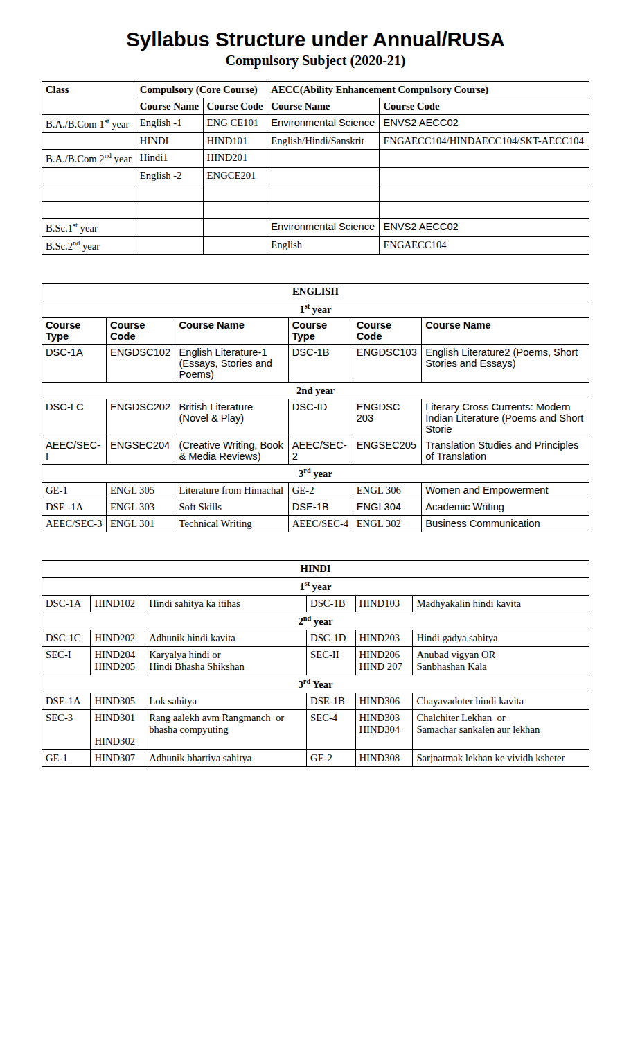Syllabus Structure under Annual/RUSA
Compulsory Subject (2020-21)
| Class | Compulsory (Core Course) | AECC(Ability Enhancement Compulsory Course) |
| --- | --- | --- |
| Course Name | Course Code | Course Name | Course Code |
| B.A./B.Com 1 st year | English -1 | ENG CE101 | Environmental Science | ENVS2 AECC02 |
| | HINDI | HIND101 | English/Hindi/Sanskrit | ENGAECC104/HINDAECC104/SKT-AECC104 |
| B.A./B.Com 2 nd year | Hindi1 | HIND201 | | |
| | English -2 | ENGCE201 | | |
| B.Sc.1 st year | | | Environmental Science | ENVS2 AECC02 |
| B.Sc.2 nd year | | | English | ENGAECC104 |
| ENGLISH |
| 1 st year |
| Course Type | Course Code | Course Name | Course Type | Course Code | Course Name |
| DSC-1A | ENGDSC102 | English Literature-1 (Essays, Stories and Poems) | DSC-1B | ENGDSC103 | English Literature2 (Poems, Short Stories and Essays) |
| 2nd year |
| DSC-I C | ENGDSC202 | British Literature (Novel & Play) | DSC-ID | ENGDSC 203 | Literary Cross Currents: Modern Indian Literature (Poems and Short Storie |
| AEEC/SEC-I | ENGSEC204 | (Creative Writing, Book & Media Reviews) | AEEC/SEC-2 | ENGSEC205 | Translation Studies and Principles of Translation |
| 3 rd year |
| GE-1 | ENGL 305 | Literature from Himachal | GE-2 | ENGL 306 | Women and Empowerment |
| DSE -1A | ENGL 303 | Soft Skills | DSE-1B | ENGL304 | Academic Writing |
| AEEC/SEC-3 | ENGL 301 | Technical Writing | AEEC/SEC-4 | ENGL 302 | Business Communication |
| HINDI |
| 1 st year |
| DSC-1A | HIND102 | Hindi sahitya ka itihas | DSC-1B | HIND103 | Madhyakalin hindi kavita |
| 2 nd year |
| DSC-1C | HIND202 | Adhunik hindi kavita | DSC-1D | HIND203 | Hindi gadya sahitya |
| SEC-I | HIND204 HIND205 | Karyalya hindi or Hindi Bhasha Shikshan | SEC-II | HIND206 HIND 207 | Anubad vigyan OR Sanbhashan Kala |
| 3 rd Year |
| DSE-1A | HIND305 | Lok sahitya | DSE-1B | HIND306 | Chayavadoter hindi kavita |
| SEC-3 | HIND301 HIND302 | Rang aalekh avm Rangmanch or bhasha compyuting | SEC-4 | HIND303 HIND304 | Chalchiter Lekhan or Samachar sankalen aur lekhan |
| GE-1 | HIND307 | Adhunik bhartiya sahitya | GE-2 | HIND308 | Sarjnatmak lekhan ke vividh ksheter |